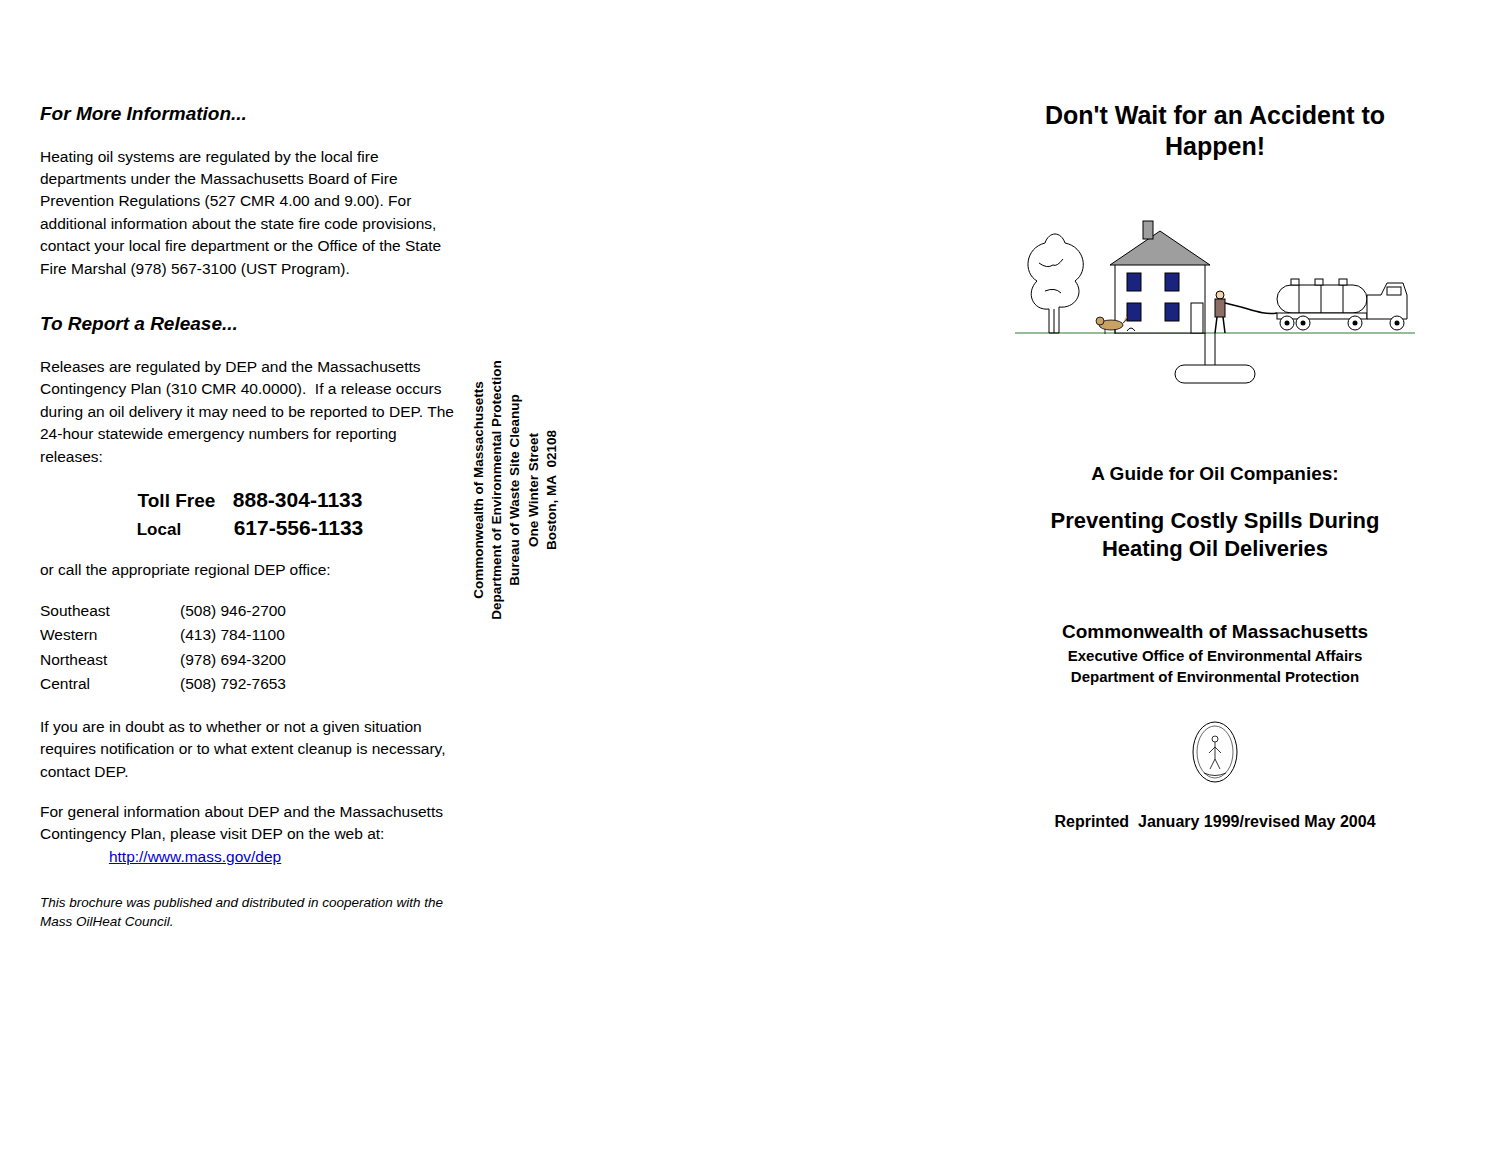For More Information...
Heating oil systems are regulated by the local fire departments under the Massachusetts Board of Fire Prevention Regulations (527 CMR 4.00 and 9.00). For additional information about the state fire code provisions, contact your local fire department or the Office of the State Fire Marshal (978) 567-3100 (UST Program).
To Report a Release...
Releases are regulated by DEP and the Massachusetts Contingency Plan (310 CMR 40.0000). If a release occurs during an oil delivery it may need to be reported to DEP. The 24-hour statewide emergency numbers for reporting releases:
Toll Free 888-304-1133
Local 617-556-1133
or call the appropriate regional DEP office:
| Southeast | (508) 946-2700 |
| Western | (413) 784-1100 |
| Northeast | (978) 694-3200 |
| Central | (508) 792-7653 |
If you are in doubt as to whether or not a given situation requires notification or to what extent cleanup is necessary, contact DEP.
For general information about DEP and the Massachusetts Contingency Plan, please visit DEP on the web at:
http://www.mass.gov/dep
This brochure was published and distributed in cooperation with the Mass OilHeat Council.
Commonwealth of Massachusetts
Department of Environmental Protection
Bureau of Waste Site Cleanup
One Winter Street
Boston, MA 02108
Don't Wait for an Accident to Happen!
A Guide for Oil Companies:
Preventing Costly Spills During
Heating Oil Deliveries
Commonwealth of Massachusetts
Executive Office of Environmental Affairs
Department of Environmental Protection
Reprinted January 1999/revised May 2004